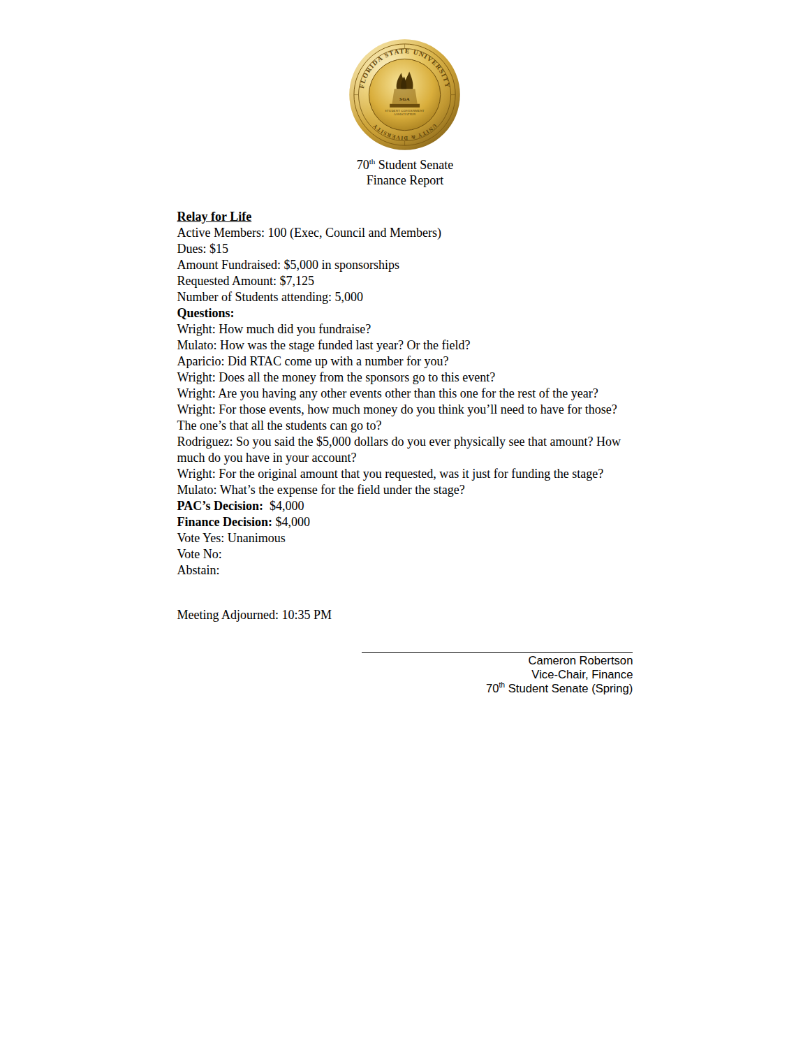FLORIDA STATE UNIVERSITY UNITY & DIVERSITY SGA STUDENT GOVERNMENT ASSOCIATION
70th Student Senate Finance Report
Relay for Life
Active Members: 100 (Exec, Council and Members)
Dues: $15
Amount Fundraised: $5,000 in sponsorships
Requested Amount: $7,125
Number of Students attending: 5,000
Questions:
Wright: How much did you fundraise?
Mulato: How was the stage funded last year? Or the field?
Aparicio: Did RTAC come up with a number for you?
Wright: Does all the money from the sponsors go to this event?
Wright: Are you having any other events other than this one for the rest of the year?
Wright: For those events, how much money do you think you’ll need to have for those? The one’s that all the students can go to?
Rodriguez: So you said the $5,000 dollars do you ever physically see that amount? How much do you have in your account?
Wright: For the original amount that you requested, was it just for funding the stage?
Mulato: What’s the expense for the field under the stage?
PAC’s Decision: $4,000
Finance Decision: $4,000
Vote Yes: Unanimous
Vote No:
Abstain:
Meeting Adjourned: 10:35 PM
Cameron Robertson Vice-Chair, Finance 70th Student Senate (Spring)